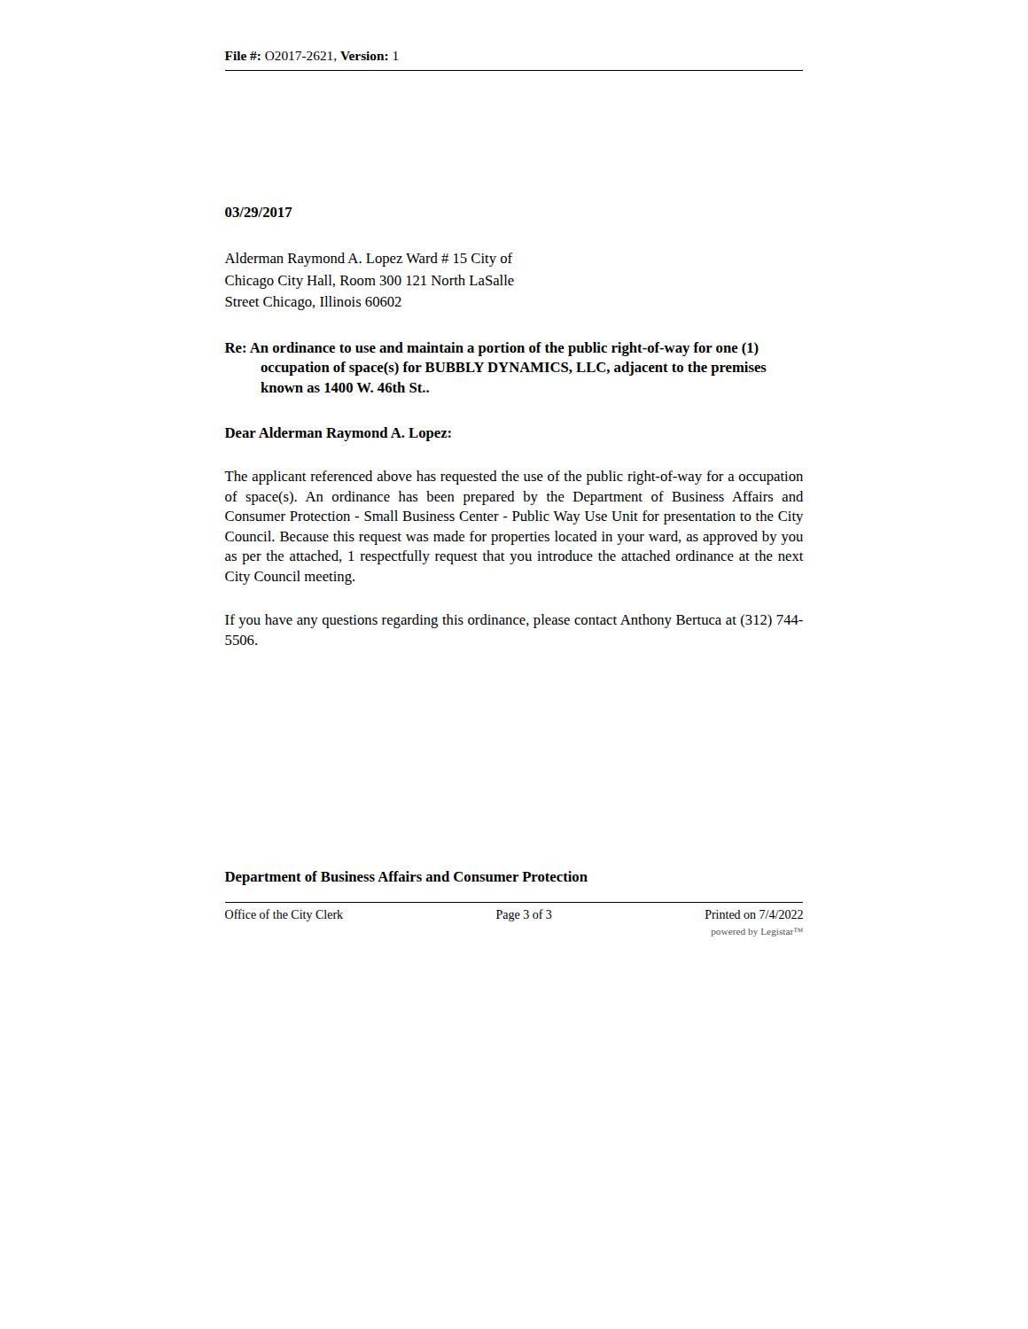File #: O2017-2621, Version: 1
03/29/2017
Alderman Raymond A. Lopez Ward # 15 City of
Chicago City Hall, Room 300 121 North LaSalle
Street Chicago, Illinois 60602
Re: An ordinance to use and maintain a portion of the public right-of-way for one (1) occupation of space(s) for BUBBLY DYNAMICS, LLC, adjacent to the premises known as 1400 W. 46th St..
Dear Alderman Raymond A. Lopez:
The applicant referenced above has requested the use of the public right-of-way for a occupation of space(s). An ordinance has been prepared by the Department of Business Affairs and Consumer Protection - Small Business Center - Public Way Use Unit for presentation to the City Council. Because this request was made for properties located in your ward, as approved by you as per the attached, 1 respectfully request that you introduce the attached ordinance at the next City Council meeting.
If you have any questions regarding this ordinance, please contact Anthony Bertuca at (312) 744-5506.
Department of Business Affairs and Consumer Protection
Office of the City Clerk Page 3 of 3 Printed on 7/4/2022 powered by Legistar™